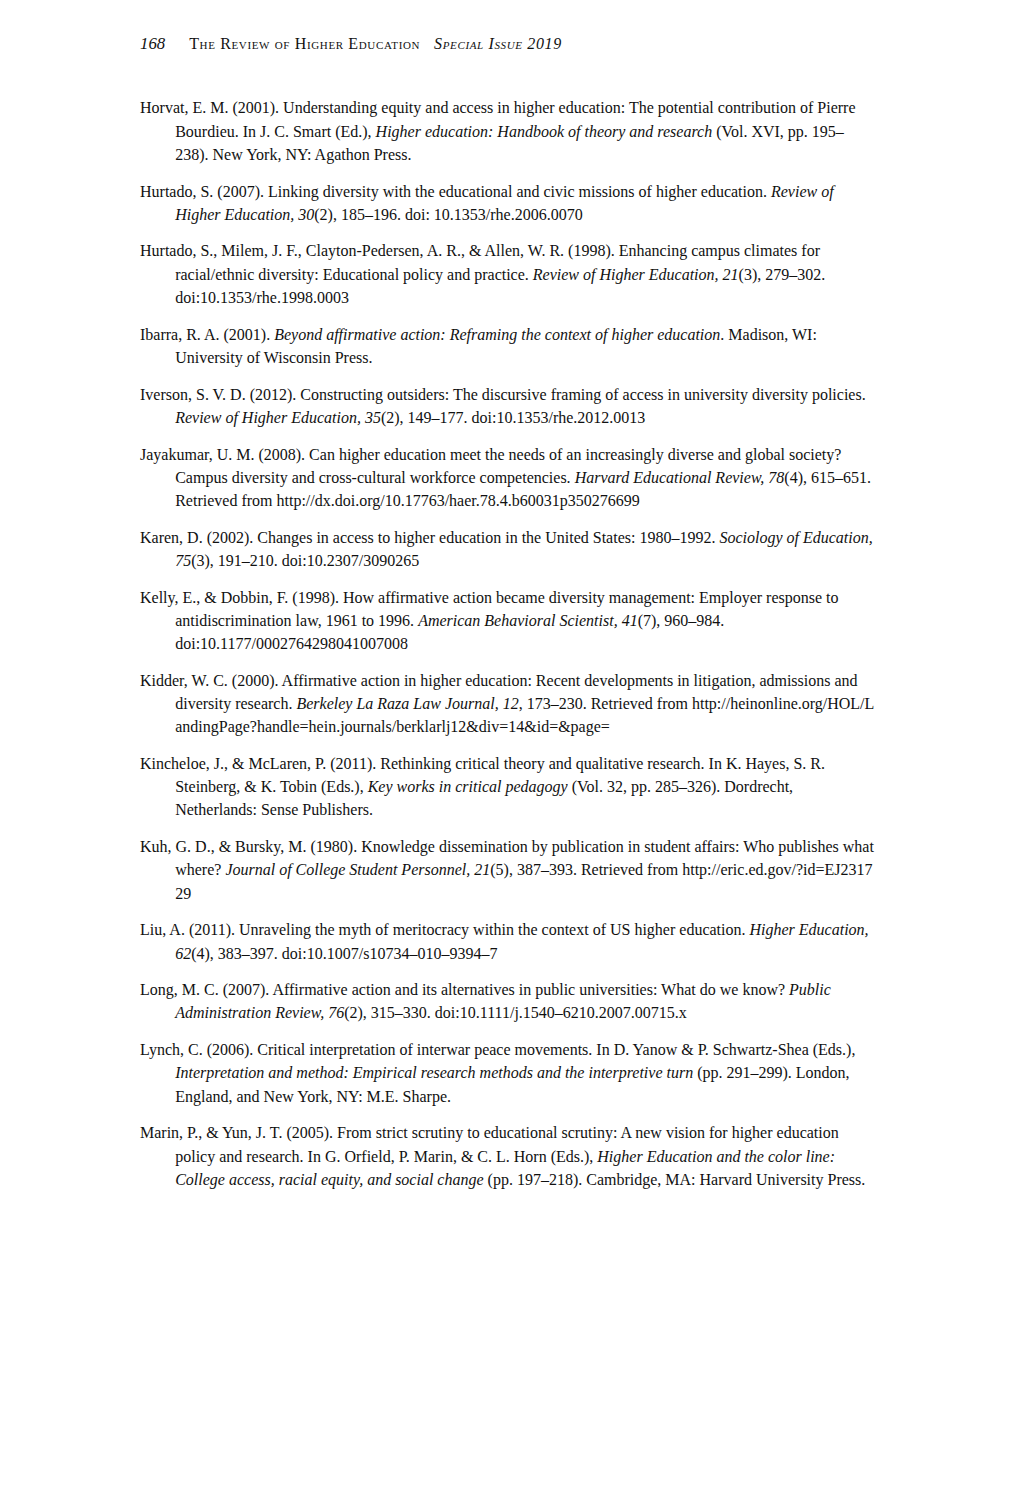168 The Review of Higher Education Special Issue 2019
Horvat, E. M. (2001). Understanding equity and access in higher education: The potential contribution of Pierre Bourdieu. In J. C. Smart (Ed.), Higher education: Handbook of theory and research (Vol. XVI, pp. 195–238). New York, NY: Agathon Press.
Hurtado, S. (2007). Linking diversity with the educational and civic missions of higher education. Review of Higher Education, 30(2), 185–196. doi: 10.1353/rhe.2006.0070
Hurtado, S., Milem, J. F., Clayton-Pedersen, A. R., & Allen, W. R. (1998). Enhancing campus climates for racial/ethnic diversity: Educational policy and practice. Review of Higher Education, 21(3), 279–302. doi:10.1353/rhe.1998.0003
Ibarra, R. A. (2001). Beyond affirmative action: Reframing the context of higher education. Madison, WI: University of Wisconsin Press.
Iverson, S. V. D. (2012). Constructing outsiders: The discursive framing of access in university diversity policies. Review of Higher Education, 35(2), 149–177. doi:10.1353/rhe.2012.0013
Jayakumar, U. M. (2008). Can higher education meet the needs of an increasingly diverse and global society? Campus diversity and cross-cultural workforce competencies. Harvard Educational Review, 78(4), 615–651. Retrieved from http://dx.doi.org/10.17763/haer.78.4.b60031p350276699
Karen, D. (2002). Changes in access to higher education in the United States: 1980–1992. Sociology of Education, 75(3), 191–210. doi:10.2307/3090265
Kelly, E., & Dobbin, F. (1998). How affirmative action became diversity management: Employer response to antidiscrimination law, 1961 to 1996. American Behavioral Scientist, 41(7), 960–984. doi:10.1177/0002764298041007008
Kidder, W. C. (2000). Affirmative action in higher education: Recent developments in litigation, admissions and diversity research. Berkeley La Raza Law Journal, 12, 173–230. Retrieved from http://heinonline.org/HOL/LandingPage?handle=hein.journals/berklarlj12&div=14&id=&page=
Kincheloe, J., & McLaren, P. (2011). Rethinking critical theory and qualitative research. In K. Hayes, S. R. Steinberg, & K. Tobin (Eds.), Key works in critical pedagogy (Vol. 32, pp. 285–326). Dordrecht, Netherlands: Sense Publishers.
Kuh, G. D., & Bursky, M. (1980). Knowledge dissemination by publication in student affairs: Who publishes what where? Journal of College Student Personnel, 21(5), 387–393. Retrieved from http://eric.ed.gov/?id=EJ231729
Liu, A. (2011). Unraveling the myth of meritocracy within the context of US higher education. Higher Education, 62(4), 383–397. doi:10.1007/s10734–010–9394–7
Long, M. C. (2007). Affirmative action and its alternatives in public universities: What do we know? Public Administration Review, 76(2), 315–330. doi:10.1111/j.1540–6210.2007.00715.x
Lynch, C. (2006). Critical interpretation of interwar peace movements. In D. Yanow & P. Schwartz-Shea (Eds.), Interpretation and method: Empirical research methods and the interpretive turn (pp. 291–299). London, England, and New York, NY: M.E. Sharpe.
Marin, P., & Yun, J. T. (2005). From strict scrutiny to educational scrutiny: A new vision for higher education policy and research. In G. Orfield, P. Marin, & C. L. Horn (Eds.), Higher Education and the color line: College access, racial equity, and social change (pp. 197–218). Cambridge, MA: Harvard University Press.